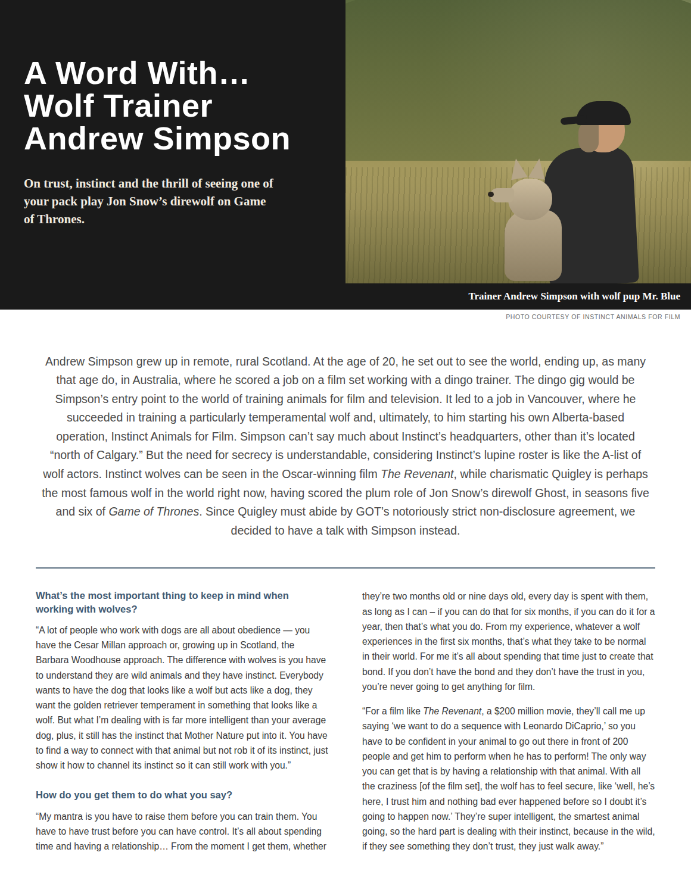A Word With…
Wolf Trainer
Andrew Simpson
On trust, instinct and the thrill of seeing one of your pack play Jon Snow’s direwolf on Game of Thrones.
Trainer Andrew Simpson with wolf pup Mr. Blue
Photo courtesy of Instinct Animals for Film
Andrew Simpson grew up in remote, rural Scotland. At the age of 20, he set out to see the world, ending up, as many that age do, in Australia, where he scored a job on a film set working with a dingo trainer. The dingo gig would be Simpson’s entry point to the world of training animals for film and television. It led to a job in Vancouver, where he succeeded in training a particularly temperamental wolf and, ultimately, to him starting his own Alberta-based operation, Instinct Animals for Film. Simpson can’t say much about Instinct’s headquarters, other than it’s located “north of Calgary.” But the need for secrecy is understandable, considering Instinct’s lupine roster is like the A-list of wolf actors. Instinct wolves can be seen in the Oscar-winning film The Revenant, while charismatic Quigley is perhaps the most famous wolf in the world right now, having scored the plum role of Jon Snow’s direwolf Ghost, in seasons five and six of Game of Thrones. Since Quigley must abide by GOT’s notoriously strict non-disclosure agreement, we decided to have a talk with Simpson instead.
What’s the most important thing to keep in mind when working with wolves?
“A lot of people who work with dogs are all about obedience — you have the Cesar Millan approach or, growing up in Scotland, the Barbara Woodhouse approach. The difference with wolves is you have to understand they are wild animals and they have instinct. Everybody wants to have the dog that looks like a wolf but acts like a dog, they want the golden retriever temperament in something that looks like a wolf. But what I’m dealing with is far more intelligent than your average dog, plus, it still has the instinct that Mother Nature put into it. You have to find a way to connect with that animal but not rob it of its instinct, just show it how to channel its instinct so it can still work with you.”
How do you get them to do what you say?
“My mantra is you have to raise them before you can train them. You have to have trust before you can have control. It’s all about spending time and having a relationship… From the moment I get them, whether they’re two months old or nine days old, every day is spent with them, as long as I can – if you can do that for six months, if you can do it for a year, then that’s what you do. From my experience, whatever a wolf experiences in the first six months, that’s what they take to be normal in their world. For me it’s all about spending that time just to create that bond. If you don’t have the bond and they don’t have the trust in you, you’re never going to get anything for film.
“For a film like The Revenant, a $200 million movie, they’ll call me up saying ‘we want to do a sequence with Leonardo DiCaprio,’ so you have to be confident in your animal to go out there in front of 200 people and get him to perform when he has to perform! The only way you can get that is by having a relationship with that animal. With all the craziness [of the film set], the wolf has to feel secure, like ‘well, he’s here, I trust him and nothing bad ever happened before so I doubt it’s going to happen now.’ They’re super intelligent, the smartest animal going, so the hard part is dealing with their instinct, because in the wild, if they see something they don’t trust, they just walk away.”